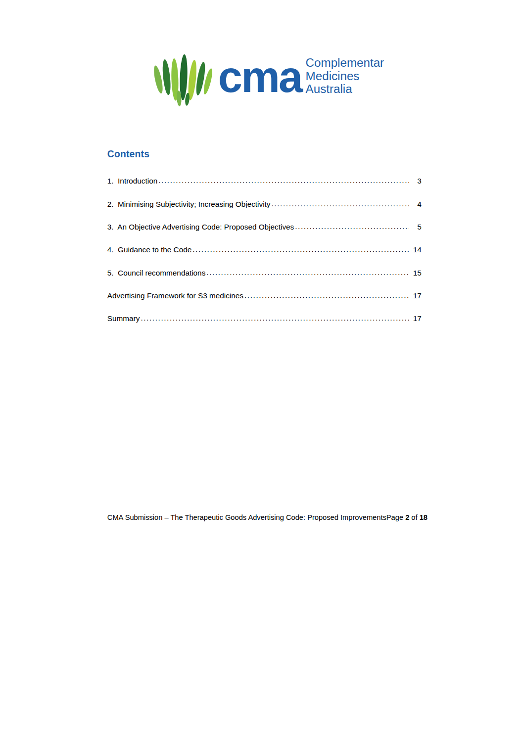cma Complementary Medicines Australia
Contents
1. Introduction ........................................................................................................................................... 3
2. Minimising Subjectivity; Increasing Objectivity ....................................................................................... 4
3. An Objective Advertising Code: Proposed Objectives ............................................................................ 5
4. Guidance to the Code ............................................................................................................................. 14
5. Council recommendations ....................................................................................................................... 15
Advertising Framework for S3 medicines ................................................................................................ 17
Summary ....................................................................................................................................................... 17
CMA Submission – The Therapeutic Goods Advertising Code: Proposed Improvements Page 2 of 18